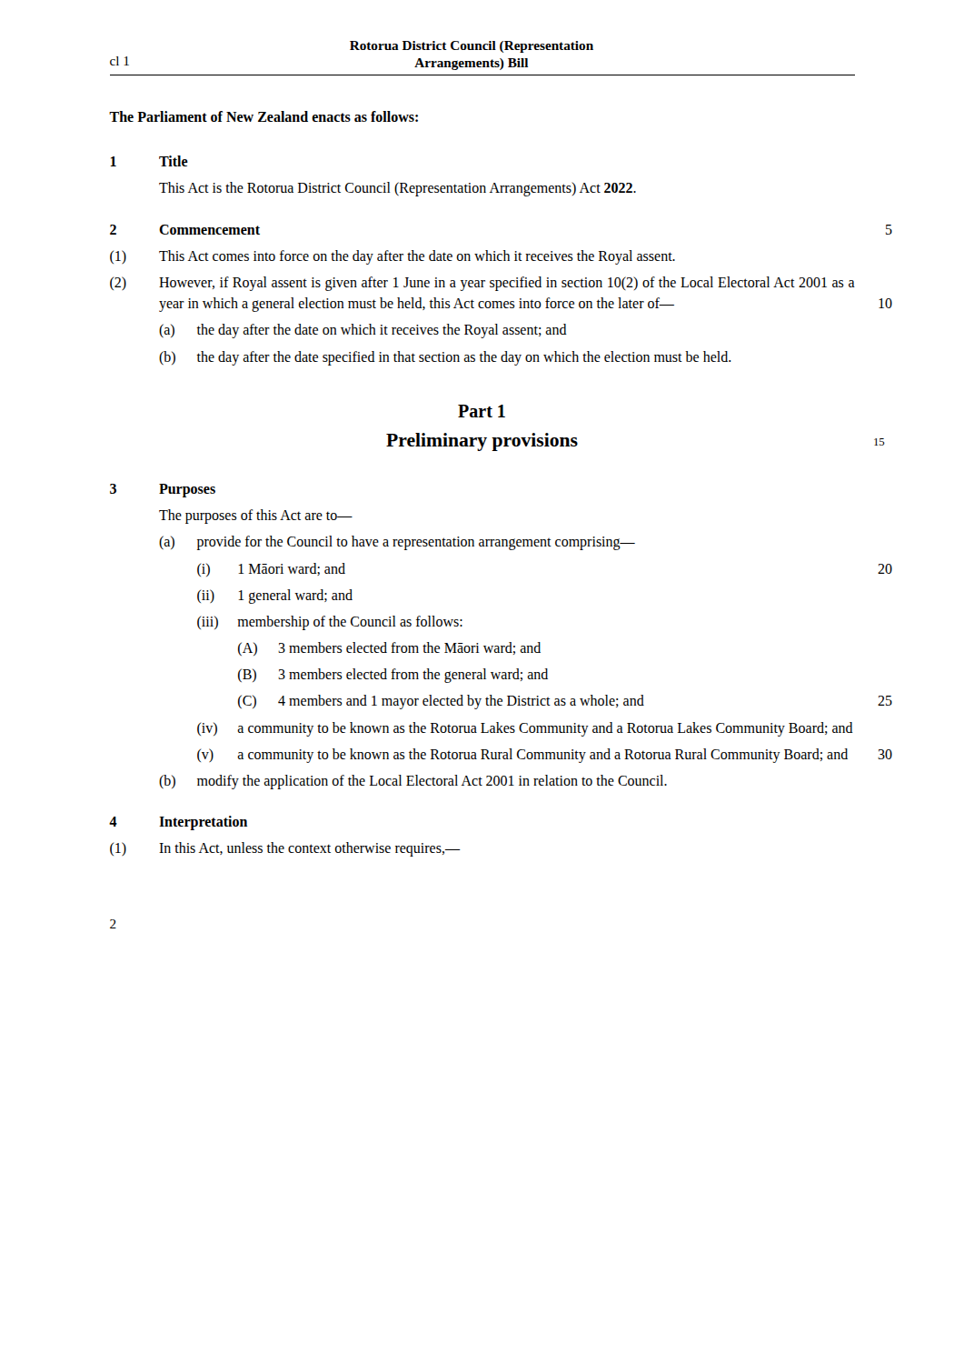cl 1
Rotorua District Council (Representation
Arrangements) Bill
The Parliament of New Zealand enacts as follows:
1 Title
This Act is the Rotorua District Council (Representation Arrangements) Act 2022.
2 Commencement 5
(1) This Act comes into force on the day after the date on which it receives the Royal assent.
(2) However, if Royal assent is given after 1 June in a year specified in section 10(2) of the Local Electoral Act 2001 as a year in which a general election must be held, this Act comes into force on the later of—10
(a) the day after the date on which it receives the Royal assent; and
(b) the day after the date specified in that section as the day on which the election must be held.
Part 1
Preliminary provisions
15
3 Purposes
The purposes of this Act are to—
(a) provide for the Council to have a representation arrangement comprising—
(i) 1 Māori ward; and20
(ii) 1 general ward; and
(iii) membership of the Council as follows:
(A) 3 members elected from the Māori ward; and
(B) 3 members elected from the general ward; and
(C) 4 members and 1 mayor elected by the District as a whole; and25
(iv) a community to be known as the Rotorua Lakes Community and a Rotorua Lakes Community Board; and
(v) a community to be known as the Rotorua Rural Community and a Rotorua Rural Community Board; and30
(b) modify the application of the Local Electoral Act 2001 in relation to the Council.
4 Interpretation
(1) In this Act, unless the context otherwise requires,—
2